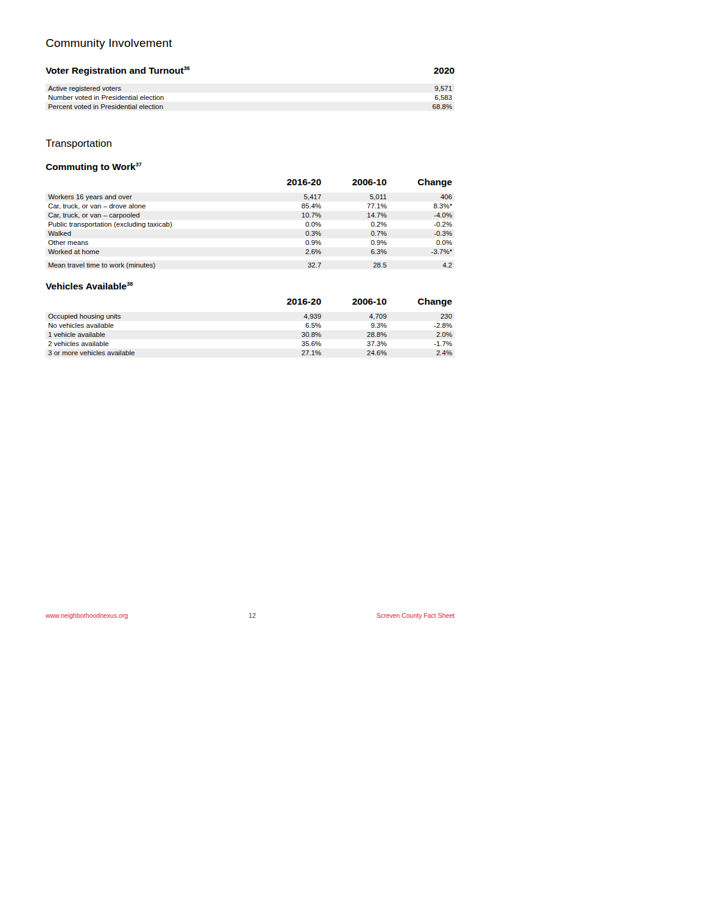Community Involvement
Voter Registration and Turnout 36 2020
| Active registered voters | | | 9,571 |
| Number voted in Presidential election | | | 6,583 |
| Percent voted in Presidential election | | | 68.8% |
Transportation
Commuting to Work 37
| | 2016-20 | 2006-10 | Change |
| --- | --- | --- | --- |
| Workers 16 years and over | 5,417 | 5,011 | 406 |
| Car, truck, or van – drove alone | 85.4% | 77.1% | 8.3%* |
| Car, truck, or van – carpooled | 10.7% | 14.7% | -4.0% |
| Public transportation (excluding taxicab) | 0.0% | 0.2% | -0.2% |
| Walked | 0.3% | 0.7% | -0.3% |
| Other means | 0.9% | 0.9% | 0.0% |
| Worked at home | 2.6% | 6.3% | -3.7%* |
| Mean travel time to work (minutes) | 32.7 | 28.5 | 4.2 |
Vehicles Available 38
| | 2016-20 | 2006-10 | Change |
| --- | --- | --- | --- |
| Occupied housing units | 4,939 | 4,709 | 230 |
| No vehicles available | 6.5% | 9.3% | -2.8% |
| 1 vehicle available | 30.8% | 28.8% | 2.0% |
| 2 vehicles available | 35.6% | 37.3% | -1.7% |
| 3 or more vehicles available | 27.1% | 24.6% | 2.4% |
www.neighborhoodnexus.org Screven County Fact Sheet
12